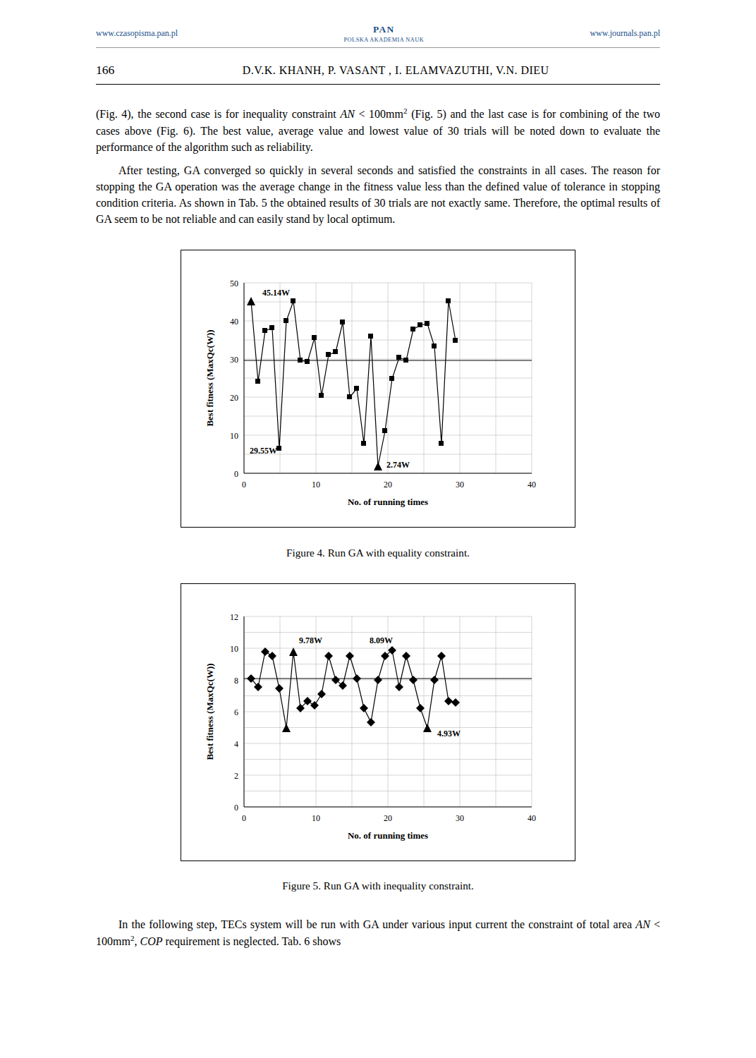www.czasopisma.pan.pl
PAN
POLSKA AKADEMIA NAUK
www.journals.pan.pl
166 D.V.K. KHANH, P. VASANT , I. ELAMVAZUTHI, V.N. DIEU
(Fig. 4), the second case is for inequality constraint AN < 100mm2 (Fig. 5) and the last case is for combining of the two cases above (Fig. 6). The best value, average value and lowest value of 30 trials will be noted down to evaluate the performance of the algorithm such as reliability.
After testing, GA converged so quickly in several seconds and satisfied the constraints in all cases. The reason for stopping the GA operation was the average change in the fitness value less than the defined value of tolerance in stopping condition criteria. As shown in Tab. 5 the obtained results of 30 trials are not exactly same. Therefore, the optimal results of GA seem to be not reliable and can easily stand by local optimum.
0 10 20 30 40 50 0 10 20 30 40 45.14W 29.55W 2.74W No. of running times Best fitness (MaxQc(W))
Figure 4. Run GA with equality constraint.
0 2 4 6 8 10 12 0 10 20 30 40 9.78W 8.09W 4.93W No. of running times Best fitness (MaxQc(W))
Figure 5. Run GA with inequality constraint.
In the following step, TECs system will be run with GA under various input current the constraint of total area AN < 100mm2, COP requirement is neglected. Tab. 6 shows